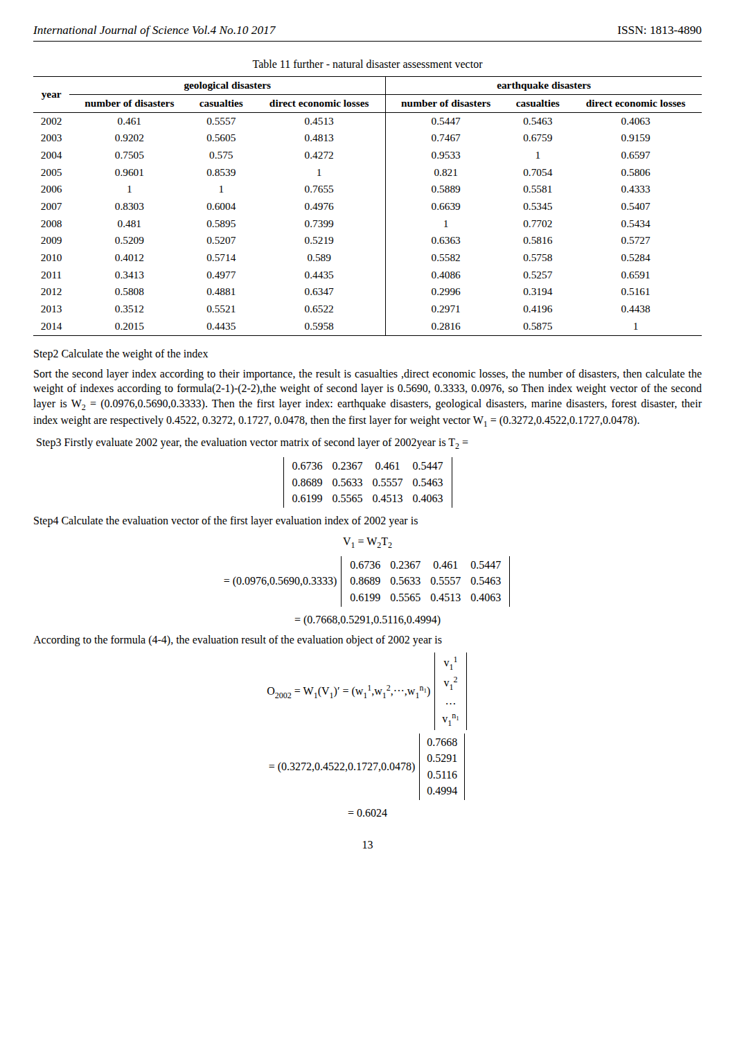International Journal of Science Vol.4 No.10 2017 ISSN: 1813-4890
Table 11 further - natural disaster assessment vector
| year | geological disasters | earthquake disasters |
| --- | --- | --- |
| number of disasters | casualties | direct economic losses | number of disasters | casualties | direct economic losses |
| 2002 | 0.461 | 0.5557 | 0.4513 | 0.5447 | 0.5463 | 0.4063 |
| 2003 | 0.9202 | 0.5605 | 0.4813 | 0.7467 | 0.6759 | 0.9159 |
| 2004 | 0.7505 | 0.575 | 0.4272 | 0.9533 | 1 | 0.6597 |
| 2005 | 0.9601 | 0.8539 | 1 | 0.821 | 0.7054 | 0.5806 |
| 2006 | 1 | 1 | 0.7655 | 0.5889 | 0.5581 | 0.4333 |
| 2007 | 0.8303 | 0.6004 | 0.4976 | 0.6639 | 0.5345 | 0.5407 |
| 2008 | 0.481 | 0.5895 | 0.7399 | 1 | 0.7702 | 0.5434 |
| 2009 | 0.5209 | 0.5207 | 0.5219 | 0.6363 | 0.5816 | 0.5727 |
| 2010 | 0.4012 | 0.5714 | 0.589 | 0.5582 | 0.5758 | 0.5284 |
| 2011 | 0.3413 | 0.4977 | 0.4435 | 0.4086 | 0.5257 | 0.6591 |
| 2012 | 0.5808 | 0.4881 | 0.6347 | 0.2996 | 0.3194 | 0.5161 |
| 2013 | 0.3512 | 0.5521 | 0.6522 | 0.2971 | 0.4196 | 0.4438 |
| 2014 | 0.2015 | 0.4435 | 0.5958 | 0.2816 | 0.5875 | 1 |
Step2 Calculate the weight of the index
Sort the second layer index according to their importance, the result is casualties ,direct economic losses, the number of disasters, then calculate the weight of indexes according to formula(2-1)-(2-2),the weight of second layer is 0.5690, 0.3333, 0.0976, so Then index weight vector of the second layer is W2 = (0.0976,0.5690,0.3333). Then the first layer index: earthquake disasters, geological disasters, marine disasters, forest disaster, their index weight are respectively 0.4522, 0.3272, 0.1727, 0.0478, then the first layer for weight vector W1 = (0.3272,0.4522,0.1727,0.0478).
Step3 Firstly evaluate 2002 year, the evaluation vector matrix of second layer of 2002year is T2 =
| 0.6736 | 0.2367 | 0.461 | 0.5447 |
| 0.8689 | 0.5633 | 0.5557 | 0.5463 |
| 0.6199 | 0.5565 | 0.4513 | 0.4063 |
Step4 Calculate the evaluation vector of the first layer evaluation index of 2002 year is
V1 = W2T2
= (0.0976,0.5690,0.3333)
| 0.6736 | 0.2367 | 0.461 | 0.5447 |
| 0.8689 | 0.5633 | 0.5557 | 0.5463 |
| 0.6199 | 0.5565 | 0.4513 | 0.4063 |
= (0.7668,0.5291,0.5116,0.4994)
According to the formula (4-4), the evaluation result of the evaluation object of 2002 year is
O2002 = W1(V1)′ = (w11,w12,···,w1n1)
| v 1 1 |
| v 1 2 |
| … |
| v 1 n 1 |
= (0.3272,0.4522,0.1727,0.0478)
| 0.7668 |
| 0.5291 |
| 0.5116 |
| 0.4994 |
= 0.6024
13